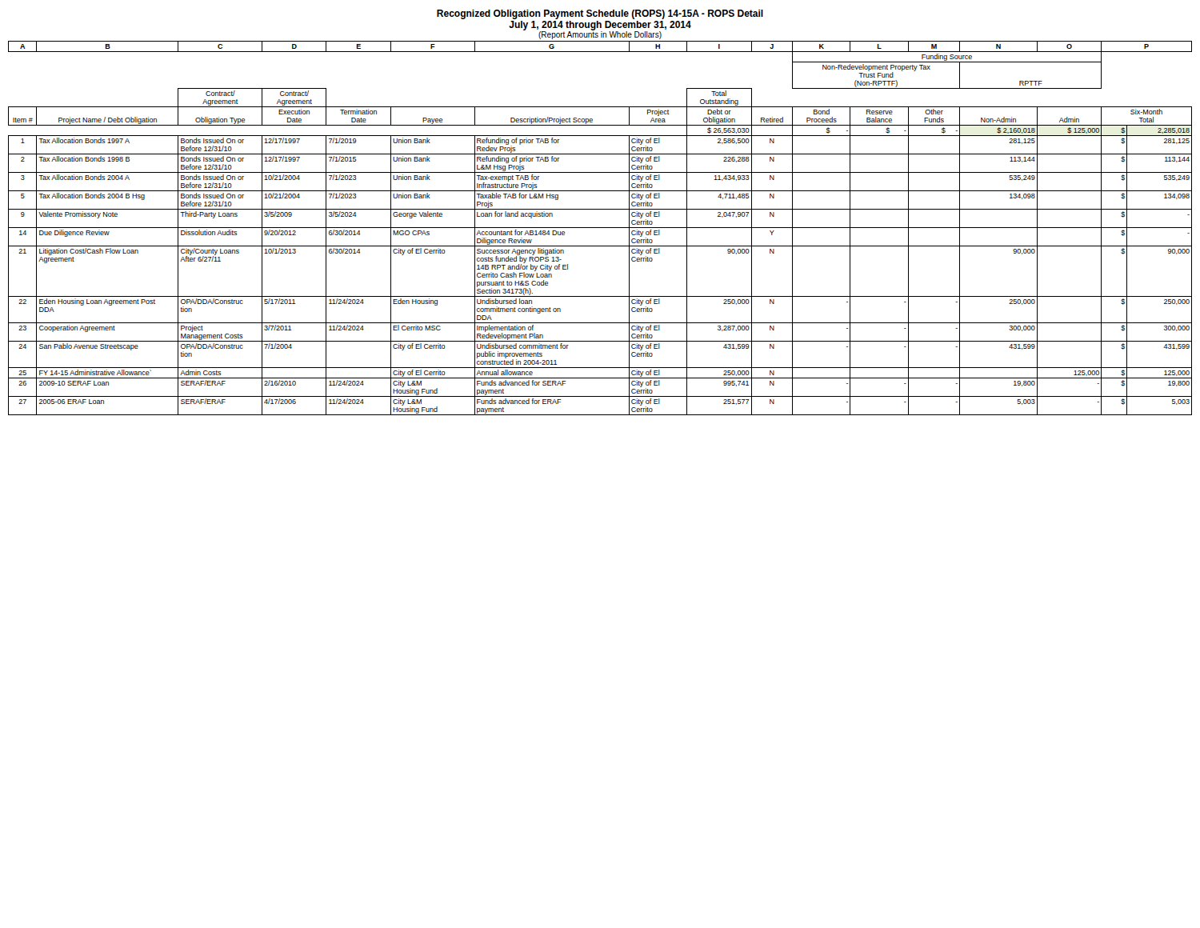Recognized Obligation Payment Schedule (ROPS) 14-15A - ROPS Detail
July 1, 2014 through December 31, 2014
(Report Amounts in Whole Dollars)
| A | B | C | D | E | F | G | H | I | J | K | L | M | N | O | P |
| | Funding Source | |
| | | | Non-Redevelopment Property Tax Trust Fund (Non-RPTTF) | RPTTF | |
| | | Contract/ Agreement | Contract/ Agreement | | | | | Total Outstanding | | | | | | | |
| Item # | Project Name / Debt Obligation | Obligation Type | Execution Date | Termination Date | Payee | Description/Project Scope | Project Area | Debt or Obligation | Retired | Bond Proceeds | Reserve Balance | Other Funds | Non-Admin | Admin | Six-Month Total |
| | | | | | | | | $ 26,563,030 | | $ - | $ - | $ - | $ 2,160,018 | $ 125,000 | $ | 2,285,018 |
| 1 | Tax Allocation Bonds 1997 A | Bonds Issued On or Before 12/31/10 | 12/17/1997 | 7/1/2019 | Union Bank | Refunding of prior TAB for Redev Projs | City of El Cerrito | 2,586,500 | N | | | | 281,125 | | $ | 281,125 |
| 2 | Tax Allocation Bonds 1998 B | Bonds Issued On or Before 12/31/10 | 12/17/1997 | 7/1/2015 | Union Bank | Refunding of prior TAB for L&M Hsg Projs | City of El Cerrito | 226,288 | N | | | | 113,144 | | $ | 113,144 |
| 3 | Tax Allocation Bonds 2004 A | Bonds Issued On or Before 12/31/10 | 10/21/2004 | 7/1/2023 | Union Bank | Tax-exempt TAB for Infrastructure Projs | City of El Cerrito | 11,434,933 | N | | | | 535,249 | | $ | 535,249 |
| 5 | Tax Allocation Bonds 2004 B Hsg | Bonds Issued On or Before 12/31/10 | 10/21/2004 | 7/1/2023 | Union Bank | Taxable TAB for L&M Hsg Projs | City of El Cerrito | 4,711,485 | N | | | | 134,098 | | $ | 134,098 |
| 9 | Valente Promissory Note | Third-Party Loans | 3/5/2009 | 3/5/2024 | George Valente | Loan for land acquistion | City of El Cerrito | 2,047,907 | N | | | | | | $ | - |
| 14 | Due Diligence Review | Dissolution Audits | 9/20/2012 | 6/30/2014 | MGO CPAs | Accountant for AB1484 Due Diligence Review | City of El Cerrito | | Y | | | | | | $ | - |
| 21 | Litigation Cost/Cash Flow Loan Agreement | City/County Loans After 6/27/11 | 10/1/2013 | 6/30/2014 | City of El Cerrito | Successor Agency litigation costs funded by ROPS 13- 14B RPT and/or by City of El Cerrito Cash Flow Loan pursuant to H&S Code Section 34173(h). | City of El Cerrito | 90,000 | N | | | | 90,000 | | $ | 90,000 |
| 22 | Eden Housing Loan Agreement Post DDA | OPA/DDA/Construc tion | 5/17/2011 | 11/24/2024 | Eden Housing | Undisbursed loan commitment contingent on DDA | City of El Cerrito | 250,000 | N | - | - | - | 250,000 | | $ | 250,000 |
| 23 | Cooperation Agreement | Project Management Costs | 3/7/2011 | 11/24/2024 | El Cerrito MSC | Implementation of Redevelopment Plan | City of El Cerrito | 3,287,000 | N | - | - | - | 300,000 | | $ | 300,000 |
| 24 | San Pablo Avenue Streetscape | OPA/DDA/Construc tion | 7/1/2004 | | City of El Cerrito | Undisbursed commitment for public improvements constructed in 2004-2011 | City of El Cerrito | 431,599 | N | - | - | - | 431,599 | | $ | 431,599 |
| 25 | FY 14-15 Administrative Allowance` | Admin Costs | | | City of El Cerrito | Annual allowance | City of El | 250,000 | N | | | | | 125,000 | $ | 125,000 |
| 26 | 2009-10 SERAF Loan | SERAF/ERAF | 2/16/2010 | 11/24/2024 | City L&M Housing Fund | Funds advanced for SERAF payment | City of El Cerrito | 995,741 | N | - | - | - | 19,800 | - | $ | 19,800 |
| 27 | 2005-06 ERAF Loan | SERAF/ERAF | 4/17/2006 | 11/24/2024 | City L&M Housing Fund | Funds advanced for ERAF payment | City of El Cerrito | 251,577 | N | - | - | - | 5,003 | - | $ | 5,003 |